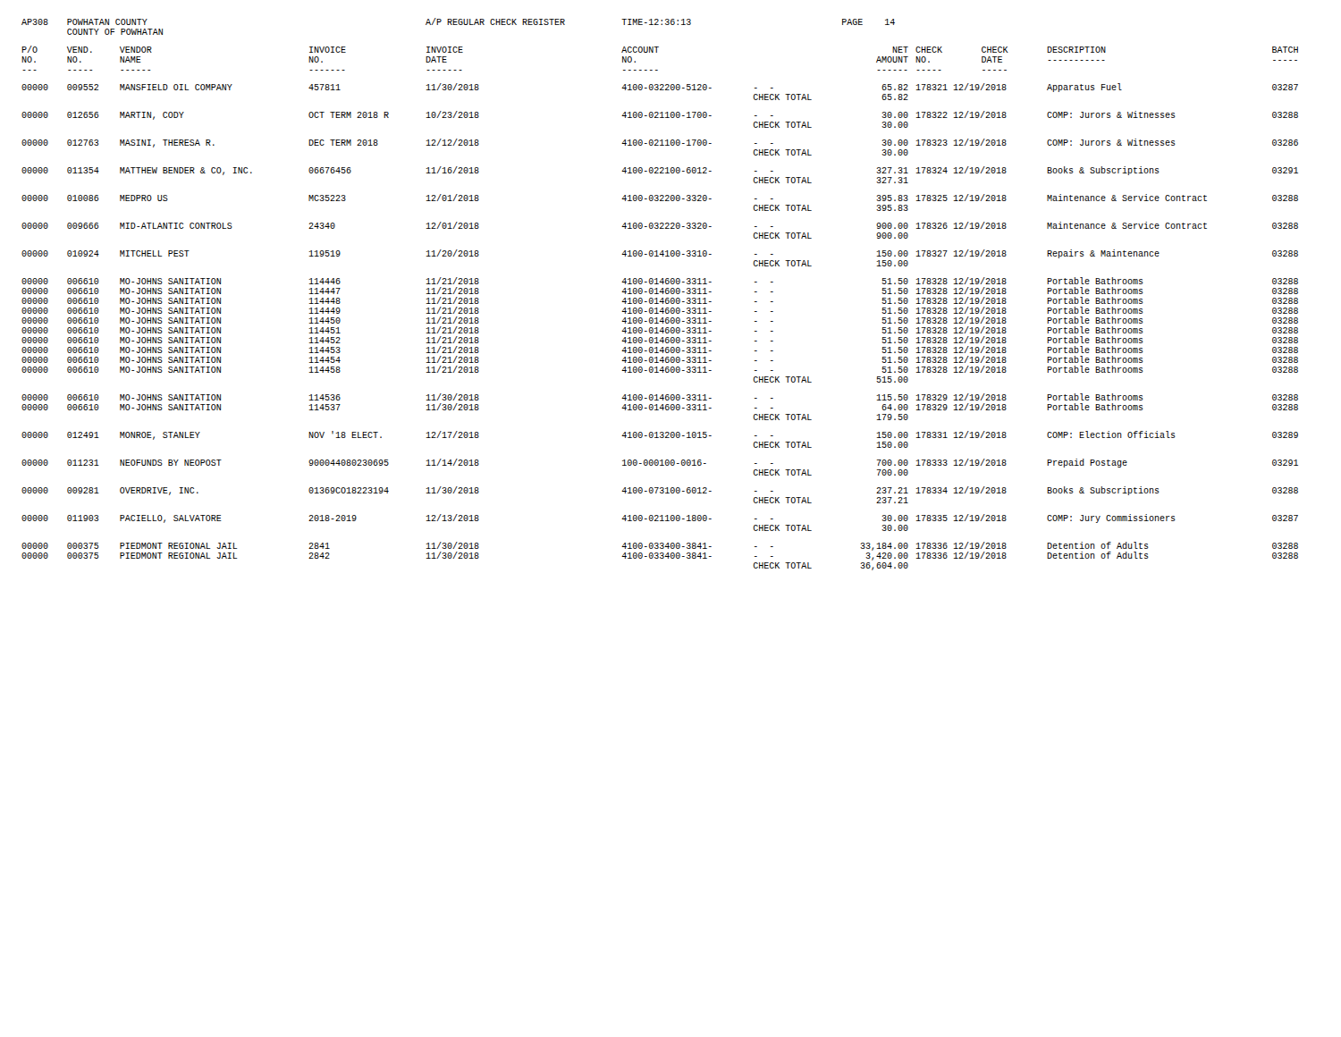| AP308 | POWHATAN COUNTY COUNTY OF POWHATAN | A/P REGULAR CHECK REGISTER | TIME-12:36:13 | PAGE 14 | | | |
| P/O NO. --- | VEND. NO. ----- | VENDOR NAME ------ | INVOICE NO. ------- | INVOICE DATE ------- | ACCOUNT NO. ------- | | NET AMOUNT ------ | CHECK NO. ----- | CHECK DATE ----- | DESCRIPTION ----------- | BATCH ----- |
| 00000 | 009552 | MANSFIELD OIL COMPANY | 457811 | 11/30/2018 | 4100-032200-5120- | - - | 65.82 | 178321 12/19/2018 | Apparatus Fuel | 03287 |
| | CHECK TOTAL | 65.82 | | | |
| 00000 | 012656 | MARTIN, CODY | OCT TERM 2018 R | 10/23/2018 | 4100-021100-1700- | - - | 30.00 | 178322 12/19/2018 | COMP: Jurors & Witnesses | 03288 |
| | CHECK TOTAL | 30.00 | | | |
| 00000 | 012763 | MASINI, THERESA R. | DEC TERM 2018 | 12/12/2018 | 4100-021100-1700- | - - | 30.00 | 178323 12/19/2018 | COMP: Jurors & Witnesses | 03286 |
| | CHECK TOTAL | 30.00 | | | |
| 00000 | 011354 | MATTHEW BENDER & CO, INC. | 06676456 | 11/16/2018 | 4100-022100-6012- | - - | 327.31 | 178324 12/19/2018 | Books & Subscriptions | 03291 |
| | CHECK TOTAL | 327.31 | | | |
| 00000 | 010086 | MEDPRO US | MC35223 | 12/01/2018 | 4100-032200-3320- | - - | 395.83 | 178325 12/19/2018 | Maintenance & Service Contract | 03288 |
| | CHECK TOTAL | 395.83 | | | |
| 00000 | 009666 | MID-ATLANTIC CONTROLS | 24340 | 12/01/2018 | 4100-032220-3320- | - - | 900.00 | 178326 12/19/2018 | Maintenance & Service Contract | 03288 |
| | CHECK TOTAL | 900.00 | | | |
| 00000 | 010924 | MITCHELL PEST | 119519 | 11/20/2018 | 4100-014100-3310- | - - | 150.00 | 178327 12/19/2018 | Repairs & Maintenance | 03288 |
| | CHECK TOTAL | 150.00 | | | |
| 00000 | 006610 | MO-JOHNS SANITATION | 114446 | 11/21/2018 | 4100-014600-3311- | - - | 51.50 | 178328 12/19/2018 | Portable Bathrooms | 03288 |
| 00000 | 006610 | MO-JOHNS SANITATION | 114447 | 11/21/2018 | 4100-014600-3311- | - - | 51.50 | 178328 12/19/2018 | Portable Bathrooms | 03288 |
| 00000 | 006610 | MO-JOHNS SANITATION | 114448 | 11/21/2018 | 4100-014600-3311- | - - | 51.50 | 178328 12/19/2018 | Portable Bathrooms | 03288 |
| 00000 | 006610 | MO-JOHNS SANITATION | 114449 | 11/21/2018 | 4100-014600-3311- | - - | 51.50 | 178328 12/19/2018 | Portable Bathrooms | 03288 |
| 00000 | 006610 | MO-JOHNS SANITATION | 114450 | 11/21/2018 | 4100-014600-3311- | - - | 51.50 | 178328 12/19/2018 | Portable Bathrooms | 03288 |
| 00000 | 006610 | MO-JOHNS SANITATION | 114451 | 11/21/2018 | 4100-014600-3311- | - - | 51.50 | 178328 12/19/2018 | Portable Bathrooms | 03288 |
| 00000 | 006610 | MO-JOHNS SANITATION | 114452 | 11/21/2018 | 4100-014600-3311- | - - | 51.50 | 178328 12/19/2018 | Portable Bathrooms | 03288 |
| 00000 | 006610 | MO-JOHNS SANITATION | 114453 | 11/21/2018 | 4100-014600-3311- | - - | 51.50 | 178328 12/19/2018 | Portable Bathrooms | 03288 |
| 00000 | 006610 | MO-JOHNS SANITATION | 114454 | 11/21/2018 | 4100-014600-3311- | - - | 51.50 | 178328 12/19/2018 | Portable Bathrooms | 03288 |
| 00000 | 006610 | MO-JOHNS SANITATION | 114458 | 11/21/2018 | 4100-014600-3311- | - - | 51.50 | 178328 12/19/2018 | Portable Bathrooms | 03288 |
| | CHECK TOTAL | 515.00 | | | |
| 00000 | 006610 | MO-JOHNS SANITATION | 114536 | 11/30/2018 | 4100-014600-3311- | - - | 115.50 | 178329 12/19/2018 | Portable Bathrooms | 03288 |
| 00000 | 006610 | MO-JOHNS SANITATION | 114537 | 11/30/2018 | 4100-014600-3311- | - - | 64.00 | 178329 12/19/2018 | Portable Bathrooms | 03288 |
| | CHECK TOTAL | 179.50 | | | |
| 00000 | 012491 | MONROE, STANLEY | NOV '18 ELECT. | 12/17/2018 | 4100-013200-1015- | - - | 150.00 | 178331 12/19/2018 | COMP: Election Officials | 03289 |
| | CHECK TOTAL | 150.00 | | | |
| 00000 | 011231 | NEOFUNDS BY NEOPOST | 900044080230695 | 11/14/2018 | 100-000100-0016- | - - | 700.00 | 178333 12/19/2018 | Prepaid Postage | 03291 |
| | CHECK TOTAL | 700.00 | | | |
| 00000 | 009281 | OVERDRIVE, INC. | 01369CO18223194 | 11/30/2018 | 4100-073100-6012- | - - | 237.21 | 178334 12/19/2018 | Books & Subscriptions | 03288 |
| | CHECK TOTAL | 237.21 | | | |
| 00000 | 011903 | PACIELLO, SALVATORE | 2018-2019 | 12/13/2018 | 4100-021100-1800- | - - | 30.00 | 178335 12/19/2018 | COMP: Jury Commissioners | 03287 |
| | CHECK TOTAL | 30.00 | | | |
| 00000 | 000375 | PIEDMONT REGIONAL JAIL | 2841 | 11/30/2018 | 4100-033400-3841- | - - | 33,184.00 | 178336 12/19/2018 | Detention of Adults | 03288 |
| 00000 | 000375 | PIEDMONT REGIONAL JAIL | 2842 | 11/30/2018 | 4100-033400-3841- | - - | 3,420.00 | 178336 12/19/2018 | Detention of Adults | 03288 |
| | CHECK TOTAL | 36,604.00 | | | |